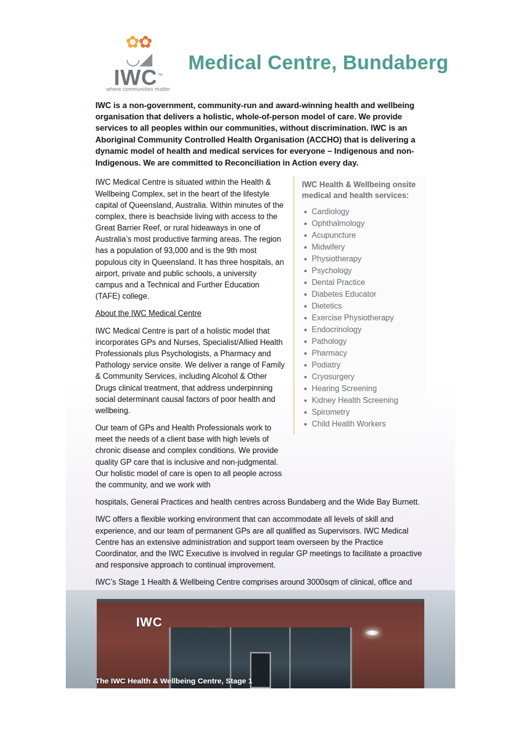✿✿
◡◢
IWC™
where communities matter
Medical Centre, Bundaberg
IWC is a non-government, community-run and award-winning health and wellbeing organisation that delivers a holistic, whole-of-person model of care. We provide services to all peoples within our communities, without discrimination. IWC is an Aboriginal Community Controlled Health Organisation (ACCHO) that is delivering a dynamic model of health and medical services for everyone – Indigenous and non-Indigenous. We are committed to Reconciliation in Action every day.
IWC Medical Centre is situated within the Health & Wellbeing Complex, set in the heart of the lifestyle capital of Queensland, Australia. Within minutes of the complex, there is beachside living with access to the Great Barrier Reef, or rural hideaways in one of Australia’s most productive farming areas. The region has a population of 93,000 and is the 9th most populous city in Queensland. It has three hospitals, an airport, private and public schools, a university campus and a Technical and Further Education (TAFE) college.
About the IWC Medical Centre
IWC Medical Centre is part of a holistic model that incorporates GPs and Nurses, Specialist/Allied Health Professionals plus Psychologists, a Pharmacy and Pathology service onsite. We deliver a range of Family & Community Services, including Alcohol & Other Drugs clinical treatment, that address underpinning social determinant causal factors of poor health and wellbeing.
Our team of GPs and Health Professionals work to meet the needs of a client base with high levels of chronic disease and complex conditions. We provide quality GP care that is inclusive and non-judgmental. Our holistic model of care is open to all people across the community, and we work with
IWC Health & Wellbeing onsite medical and health services:
Cardiology
Ophthalmology
Acupuncture
Midwifery
Physiotherapy
Psychology
Dental Practice
Diabetes Educator
Dietetics
Exercise Physiotherapy
Endocrinology
Pathology
Pharmacy
Podiatry
Cryosurgery
Hearing Screening
Kidney Health Screening
Spirometry
Child Health Workers
hospitals, General Practices and health centres across Bundaberg and the Wide Bay Burnett.
IWC offers a flexible working environment that can accommodate all levels of skill and experience, and our team of permanent GPs are all qualified as Supervisors. IWC Medical Centre has an extensive administration and support team overseen by the Practice Coordinator, and the IWC Executive is involved in regular GP meetings to facilitate a proactive and responsive approach to continual improvement.
IWC’s Stage 1 Health & Wellbeing Centre comprises around 3000sqm of clinical, office and parking space. Stage 2 is under construction and due for completion in 2019 – more than doubling the size of the complex and delivering more GP, Specialist and Allied Health services on a single site.
IWC is District of Workforce Shortage (DWS) registered. We welcome both VR and non-VR GPs.
IWC also is an Approved Sponsor for Overseas Trained Doctors wishing to relocate to Australia.
IWC
The IWC Health & Wellbeing Centre, Stage 1